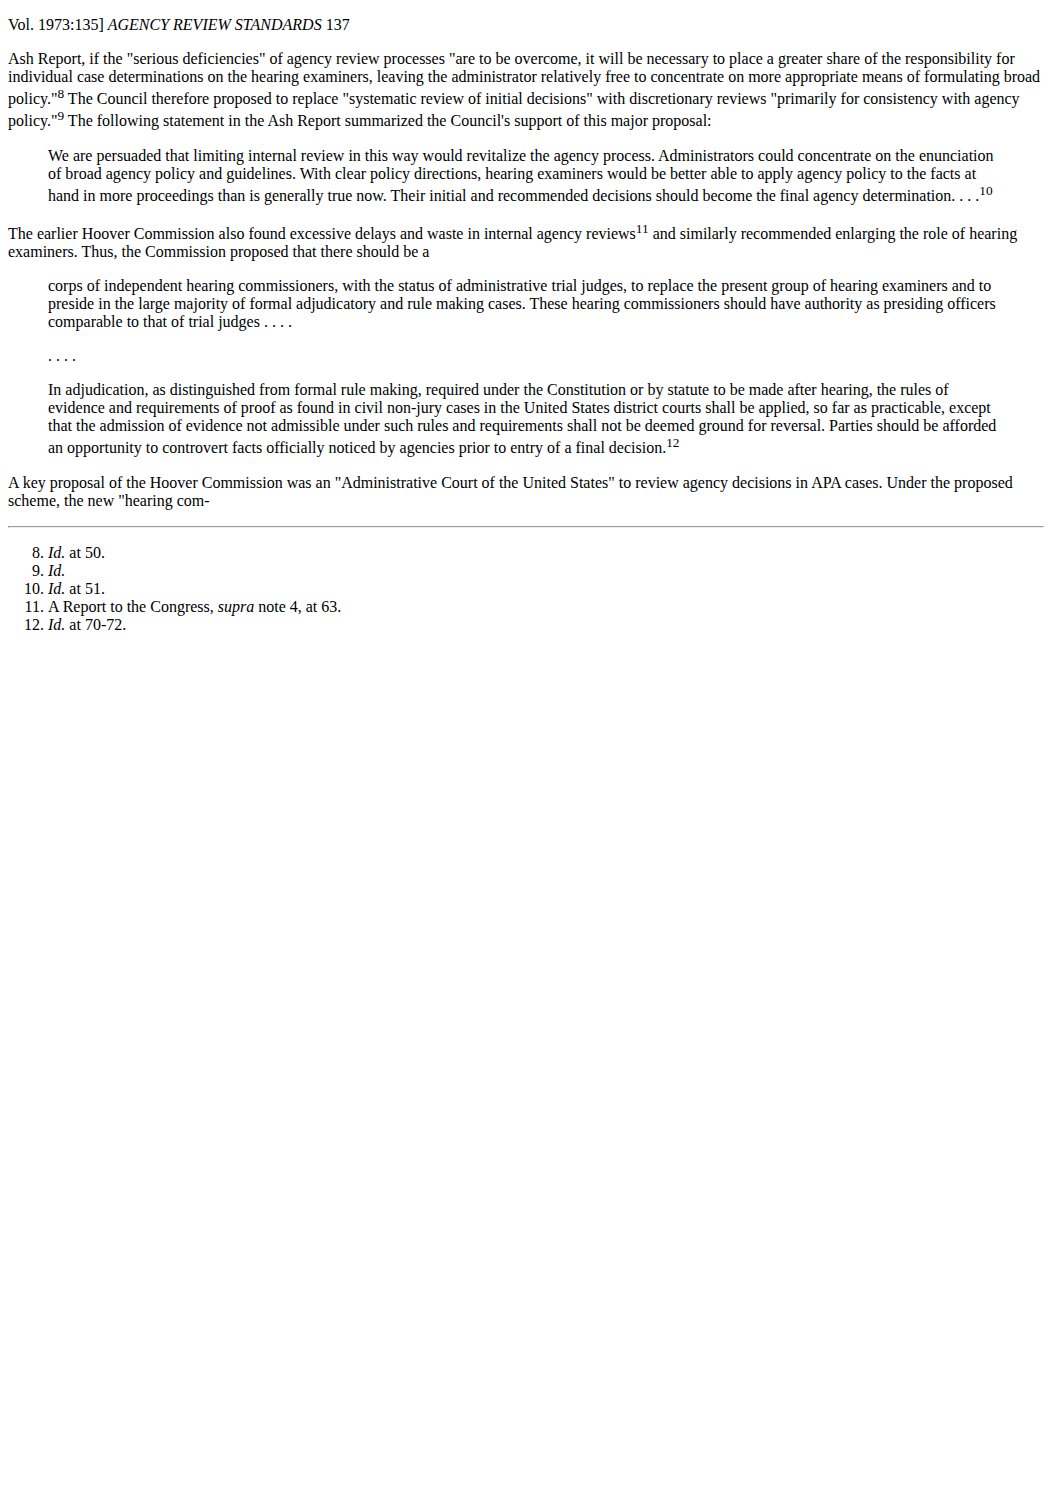Vol. 1973:135] AGENCY REVIEW STANDARDS 137
Ash Report, if the "serious deficiencies" of agency review processes "are to be overcome, it will be necessary to place a greater share of the responsibility for individual case determinations on the hearing examiners, leaving the administrator relatively free to concentrate on more appropriate means of formulating broad policy."8 The Council therefore proposed to replace "systematic review of initial decisions" with discretionary reviews "primarily for consistency with agency policy."9 The following statement in the Ash Report summarized the Council's support of this major proposal:
We are persuaded that limiting internal review in this way would revitalize the agency process. Administrators could concentrate on the enunciation of broad agency policy and guidelines. With clear policy directions, hearing examiners would be better able to apply agency policy to the facts at hand in more proceedings than is generally true now. Their initial and recommended decisions should become the final agency determination. . . .10
The earlier Hoover Commission also found excessive delays and waste in internal agency reviews11 and similarly recommended enlarging the role of hearing examiners. Thus, the Commission proposed that there should be a
corps of independent hearing commissioners, with the status of administrative trial judges, to replace the present group of hearing examiners and to preside in the large majority of formal adjudicatory and rule making cases. These hearing commissioners should have authority as presiding officers comparable to that of trial judges . . . .
. . . .
In adjudication, as distinguished from formal rule making, required under the Constitution or by statute to be made after hearing, the rules of evidence and requirements of proof as found in civil non-jury cases in the United States district courts shall be applied, so far as practicable, except that the admission of evidence not admissible under such rules and requirements shall not be deemed ground for reversal. Parties should be afforded an opportunity to controvert facts officially noticed by agencies prior to entry of a final decision.12
A key proposal of the Hoover Commission was an "Administrative Court of the United States" to review agency decisions in APA cases. Under the proposed scheme, the new "hearing com-
Id. at 50.
Id.
Id. at 51.
A Report to the Congress, supra note 4, at 63.
Id. at 70-72.